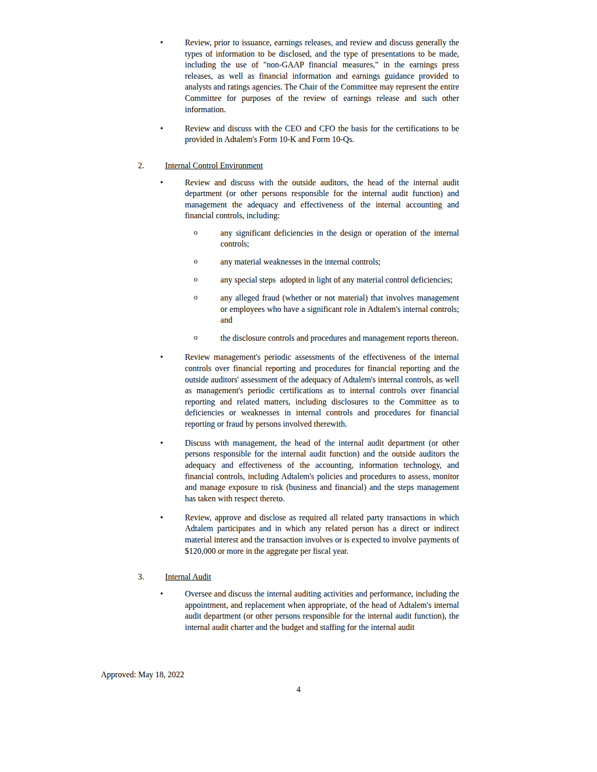Review, prior to issuance, earnings releases, and review and discuss generally the types of information to be disclosed, and the type of presentations to be made, including the use of "non-GAAP financial measures," in the earnings press releases, as well as financial information and earnings guidance provided to analysts and ratings agencies. The Chair of the Committee may represent the entire Committee for purposes of the review of earnings release and such other information.
Review and discuss with the CEO and CFO the basis for the certifications to be provided in Adtalem's Form 10-K and Form 10-Qs.
2. Internal Control Environment
Review and discuss with the outside auditors, the head of the internal audit department (or other persons responsible for the internal audit function) and management the adequacy and effectiveness of the internal accounting and financial controls, including:
any significant deficiencies in the design or operation of the internal controls;
any material weaknesses in the internal controls;
any special steps adopted in light of any material control deficiencies;
any alleged fraud (whether or not material) that involves management or employees who have a significant role in Adtalem's internal controls; and
the disclosure controls and procedures and management reports thereon.
Review management's periodic assessments of the effectiveness of the internal controls over financial reporting and procedures for financial reporting and the outside auditors' assessment of the adequacy of Adtalem's internal controls, as well as management's periodic certifications as to internal controls over financial reporting and related matters, including disclosures to the Committee as to deficiencies or weaknesses in internal controls and procedures for financial reporting or fraud by persons involved therewith.
Discuss with management, the head of the internal audit department (or other persons responsible for the internal audit function) and the outside auditors the adequacy and effectiveness of the accounting, information technology, and financial controls, including Adtalem's policies and procedures to assess, monitor and manage exposure to risk (business and financial) and the steps management has taken with respect thereto.
Review, approve and disclose as required all related party transactions in which Adtalem participates and in which any related person has a direct or indirect material interest and the transaction involves or is expected to involve payments of $120,000 or more in the aggregate per fiscal year.
3. Internal Audit
Oversee and discuss the internal auditing activities and performance, including the appointment, and replacement when appropriate, of the head of Adtalem's internal audit department (or other persons responsible for the internal audit function), the internal audit charter and the budget and staffing for the internal audit
Approved: May 18, 2022
4